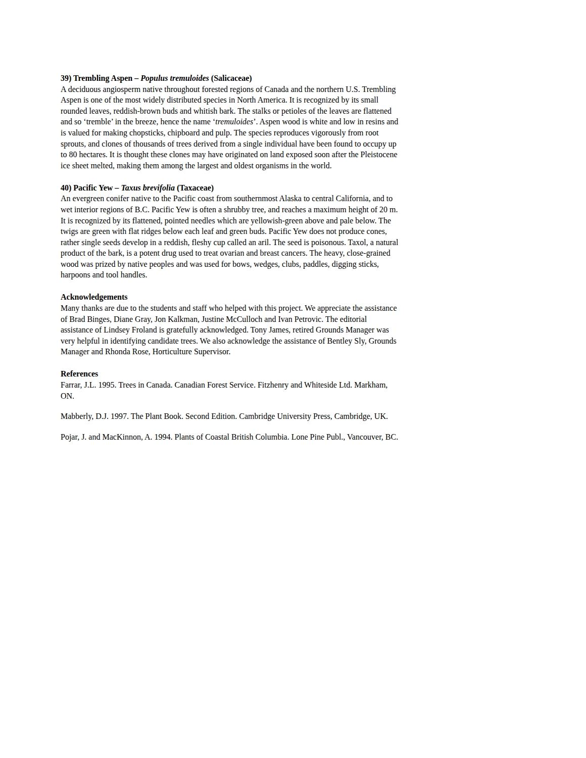39) Trembling Aspen – Populus tremuloides (Salicaceae)
A deciduous angiosperm native throughout forested regions of Canada and the northern U.S. Trembling Aspen is one of the most widely distributed species in North America. It is recognized by its small rounded leaves, reddish-brown buds and whitish bark. The stalks or petioles of the leaves are flattened and so ‘tremble’ in the breeze, hence the name ‘tremuloides’. Aspen wood is white and low in resins and is valued for making chopsticks, chipboard and pulp. The species reproduces vigorously from root sprouts, and clones of thousands of trees derived from a single individual have been found to occupy up to 80 hectares. It is thought these clones may have originated on land exposed soon after the Pleistocene ice sheet melted, making them among the largest and oldest organisms in the world.
40) Pacific Yew – Taxus brevifolia (Taxaceae)
An evergreen conifer native to the Pacific coast from southernmost Alaska to central California, and to wet interior regions of B.C. Pacific Yew is often a shrubby tree, and reaches a maximum height of 20 m. It is recognized by its flattened, pointed needles which are yellowish-green above and pale below. The twigs are green with flat ridges below each leaf and green buds. Pacific Yew does not produce cones, rather single seeds develop in a reddish, fleshy cup called an aril. The seed is poisonous. Taxol, a natural product of the bark, is a potent drug used to treat ovarian and breast cancers. The heavy, close-grained wood was prized by native peoples and was used for bows, wedges, clubs, paddles, digging sticks, harpoons and tool handles.
Acknowledgements
Many thanks are due to the students and staff who helped with this project. We appreciate the assistance of Brad Binges, Diane Gray, Jon Kalkman, Justine McCulloch and Ivan Petrovic. The editorial assistance of Lindsey Froland is gratefully acknowledged. Tony James, retired Grounds Manager was very helpful in identifying candidate trees. We also acknowledge the assistance of Bentley Sly, Grounds Manager and Rhonda Rose, Horticulture Supervisor.
References
Farrar, J.L. 1995. Trees in Canada. Canadian Forest Service. Fitzhenry and Whiteside Ltd. Markham, ON.
Mabberly, D.J. 1997. The Plant Book. Second Edition. Cambridge University Press, Cambridge, UK.
Pojar, J. and MacKinnon, A. 1994. Plants of Coastal British Columbia. Lone Pine Publ., Vancouver, BC.